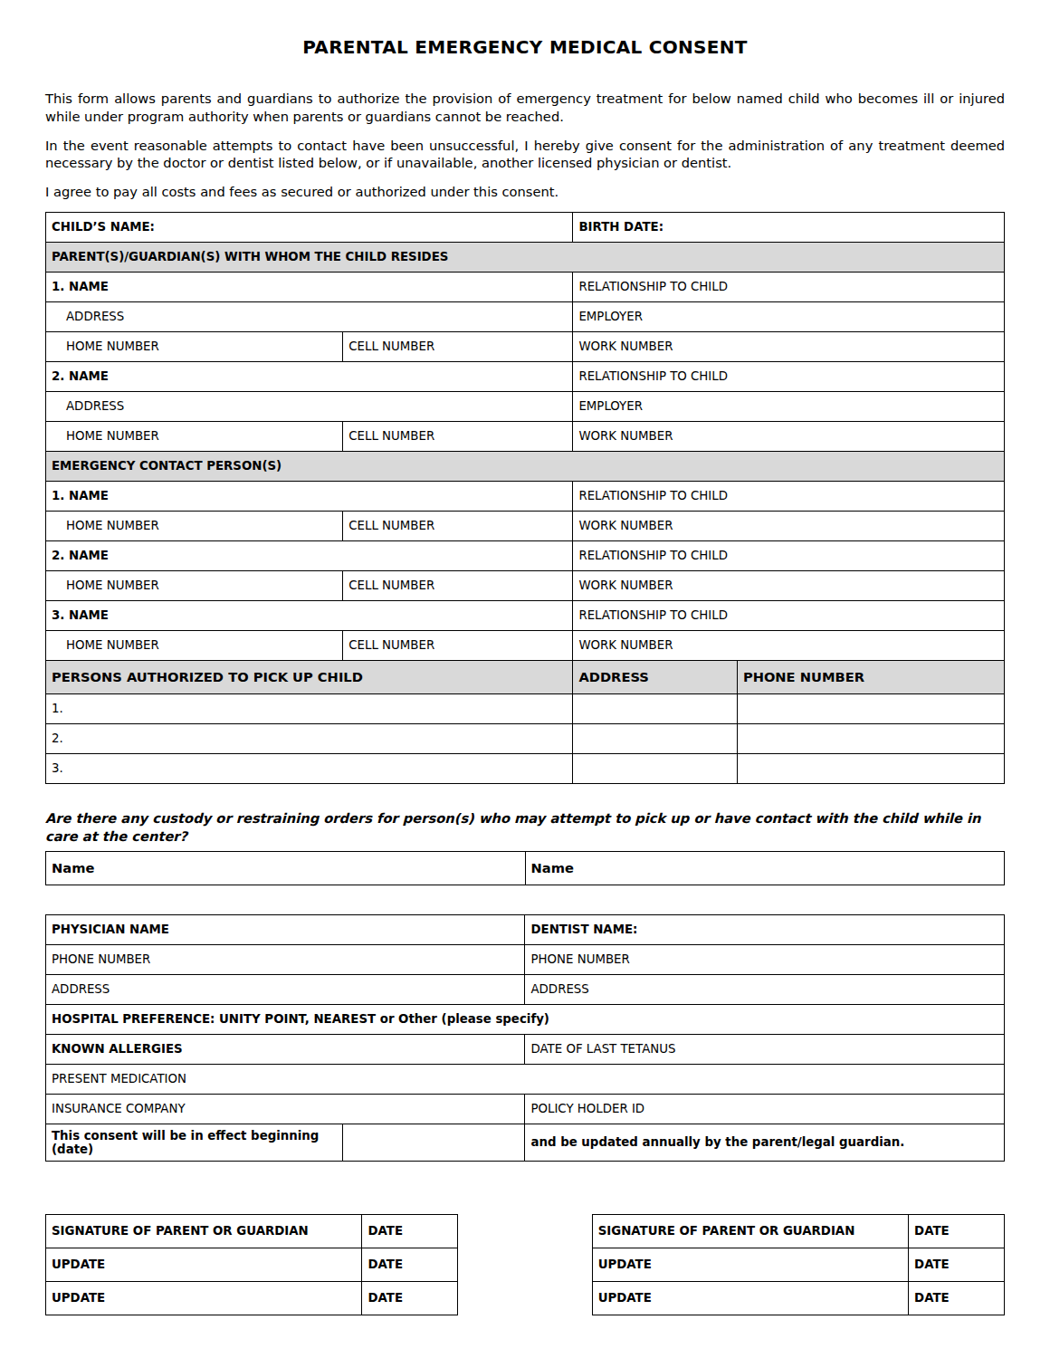PARENTAL EMERGENCY MEDICAL CONSENT
This form allows parents and guardians to authorize the provision of emergency treatment for below named child who becomes ill or injured while under program authority when parents or guardians cannot be reached.
In the event reasonable attempts to contact have been unsuccessful, I hereby give consent for the administration of any treatment deemed necessary by the doctor or dentist listed below, or if unavailable, another licensed physician or dentist.
I agree to pay all costs and fees as secured or authorized under this consent.
| CHILD’S NAME: | BIRTH DATE: |
| PARENT(S)/GUARDIAN(S) WITH WHOM THE CHILD RESIDES |
| 1. NAME | RELATIONSHIP TO CHILD |
| ADDRESS | EMPLOYER |
| HOME NUMBER | CELL NUMBER | WORK NUMBER |
| 2. NAME | RELATIONSHIP TO CHILD |
| ADDRESS | EMPLOYER |
| HOME NUMBER | CELL NUMBER | WORK NUMBER |
| EMERGENCY CONTACT PERSON(S) |
| 1. NAME | RELATIONSHIP TO CHILD |
| HOME NUMBER | CELL NUMBER | WORK NUMBER |
| 2. NAME | RELATIONSHIP TO CHILD |
| HOME NUMBER | CELL NUMBER | WORK NUMBER |
| 3. NAME | RELATIONSHIP TO CHILD |
| HOME NUMBER | CELL NUMBER | WORK NUMBER |
| PERSONS AUTHORIZED TO PICK UP CHILD | ADDRESS | PHONE NUMBER |
| 1. | | |
| 2. | | |
| 3. | | |
Are there any custody or restraining orders for person(s) who may attempt to pick up or have contact with the child while in care at the center?
| Name | Name |
| PHYSICIAN NAME | DENTIST NAME: |
| PHONE NUMBER | PHONE NUMBER |
| ADDRESS | ADDRESS |
| HOSPITAL PREFERENCE: UNITY POINT, NEAREST or Other (please specify) |
| KNOWN ALLERGIES | DATE OF LAST TETANUS |
| PRESENT MEDICATION |
| INSURANCE COMPANY | POLICY HOLDER ID |
| This consent will be in effect beginning (date) | | and be updated annually by the parent/legal guardian. |
| SIGNATURE OF PARENT OR GUARDIAN | DATE | | SIGNATURE OF PARENT OR GUARDIAN | DATE |
| UPDATE | DATE | | UPDATE | DATE |
| UPDATE | DATE | | UPDATE | DATE |